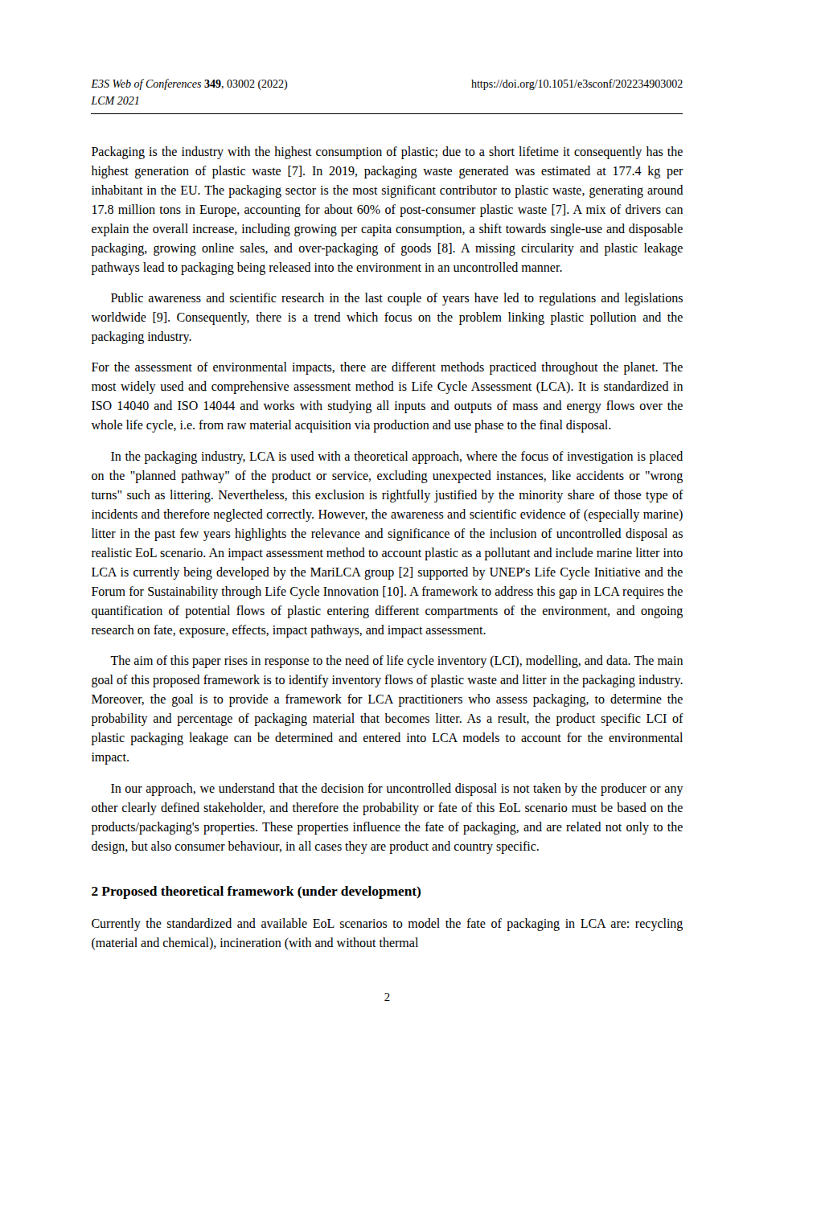E3S Web of Conferences 349, 03002 (2022)
LCM 2021
https://doi.org/10.1051/e3sconf/202234903002
Packaging is the industry with the highest consumption of plastic; due to a short lifetime it consequently has the highest generation of plastic waste [7]. In 2019, packaging waste generated was estimated at 177.4 kg per inhabitant in the EU. The packaging sector is the most significant contributor to plastic waste, generating around 17.8 million tons in Europe, accounting for about 60% of post-consumer plastic waste [7]. A mix of drivers can explain the overall increase, including growing per capita consumption, a shift towards single-use and disposable packaging, growing online sales, and over-packaging of goods [8]. A missing circularity and plastic leakage pathways lead to packaging being released into the environment in an uncontrolled manner.
Public awareness and scientific research in the last couple of years have led to regulations and legislations worldwide [9]. Consequently, there is a trend which focus on the problem linking plastic pollution and the packaging industry.
For the assessment of environmental impacts, there are different methods practiced throughout the planet. The most widely used and comprehensive assessment method is Life Cycle Assessment (LCA). It is standardized in ISO 14040 and ISO 14044 and works with studying all inputs and outputs of mass and energy flows over the whole life cycle, i.e. from raw material acquisition via production and use phase to the final disposal.
In the packaging industry, LCA is used with a theoretical approach, where the focus of investigation is placed on the "planned pathway" of the product or service, excluding unexpected instances, like accidents or "wrong turns" such as littering. Nevertheless, this exclusion is rightfully justified by the minority share of those type of incidents and therefore neglected correctly. However, the awareness and scientific evidence of (especially marine) litter in the past few years highlights the relevance and significance of the inclusion of uncontrolled disposal as realistic EoL scenario. An impact assessment method to account plastic as a pollutant and include marine litter into LCA is currently being developed by the MariLCA group [2] supported by UNEP's Life Cycle Initiative and the Forum for Sustainability through Life Cycle Innovation [10]. A framework to address this gap in LCA requires the quantification of potential flows of plastic entering different compartments of the environment, and ongoing research on fate, exposure, effects, impact pathways, and impact assessment.
The aim of this paper rises in response to the need of life cycle inventory (LCI), modelling, and data. The main goal of this proposed framework is to identify inventory flows of plastic waste and litter in the packaging industry. Moreover, the goal is to provide a framework for LCA practitioners who assess packaging, to determine the probability and percentage of packaging material that becomes litter. As a result, the product specific LCI of plastic packaging leakage can be determined and entered into LCA models to account for the environmental impact.
In our approach, we understand that the decision for uncontrolled disposal is not taken by the producer or any other clearly defined stakeholder, and therefore the probability or fate of this EoL scenario must be based on the products/packaging's properties. These properties influence the fate of packaging, and are related not only to the design, but also consumer behaviour, in all cases they are product and country specific.
2 Proposed theoretical framework (under development)
Currently the standardized and available EoL scenarios to model the fate of packaging in LCA are: recycling (material and chemical), incineration (with and without thermal
2